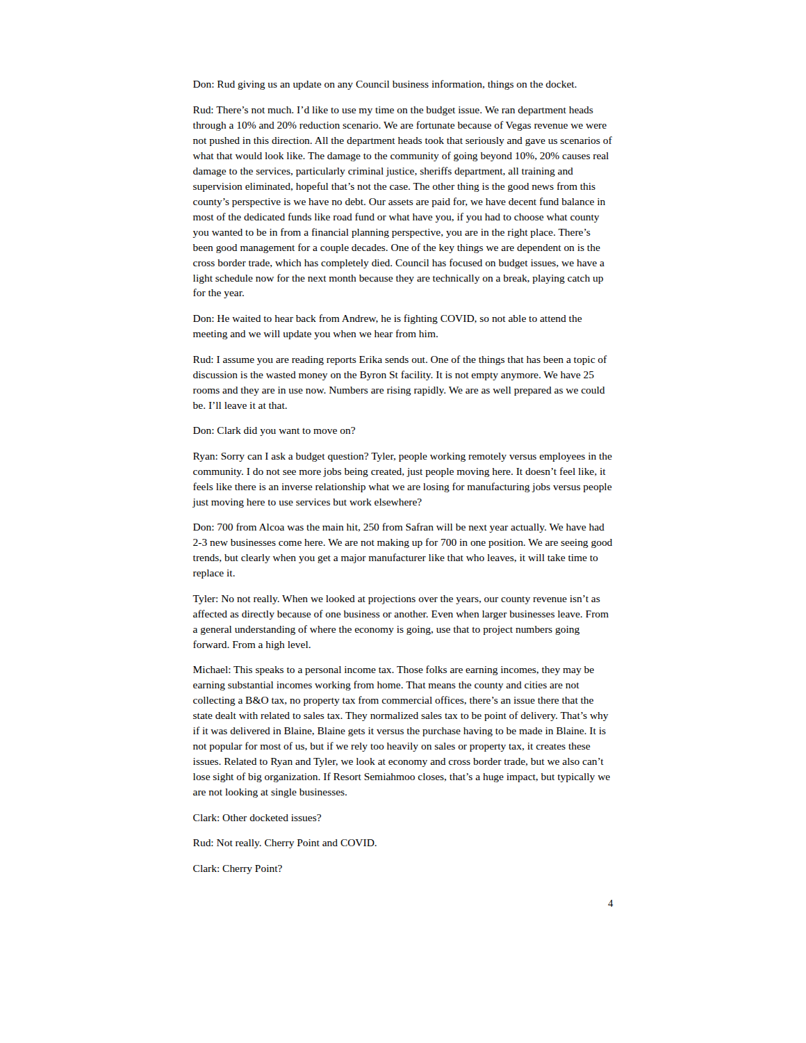Don: Rud giving us an update on any Council business information, things on the docket.
Rud: There’s not much. I’d like to use my time on the budget issue. We ran department heads through a 10% and 20% reduction scenario. We are fortunate because of Vegas revenue we were not pushed in this direction. All the department heads took that seriously and gave us scenarios of what that would look like. The damage to the community of going beyond 10%, 20% causes real damage to the services, particularly criminal justice, sheriffs department, all training and supervision eliminated, hopeful that’s not the case. The other thing is the good news from this county’s perspective is we have no debt. Our assets are paid for, we have decent fund balance in most of the dedicated funds like road fund or what have you, if you had to choose what county you wanted to be in from a financial planning perspective, you are in the right place. There’s been good management for a couple decades. One of the key things we are dependent on is the cross border trade, which has completely died. Council has focused on budget issues, we have a light schedule now for the next month because they are technically on a break, playing catch up for the year.
Don: He waited to hear back from Andrew, he is fighting COVID, so not able to attend the meeting and we will update you when we hear from him.
Rud: I assume you are reading reports Erika sends out. One of the things that has been a topic of discussion is the wasted money on the Byron St facility. It is not empty anymore. We have 25 rooms and they are in use now. Numbers are rising rapidly. We are as well prepared as we could be. I’ll leave it at that.
Don: Clark did you want to move on?
Ryan: Sorry can I ask a budget question? Tyler, people working remotely versus employees in the community. I do not see more jobs being created, just people moving here. It doesn’t feel like, it feels like there is an inverse relationship what we are losing for manufacturing jobs versus people just moving here to use services but work elsewhere?
Don: 700 from Alcoa was the main hit, 250 from Safran will be next year actually. We have had 2-3 new businesses come here. We are not making up for 700 in one position. We are seeing good trends, but clearly when you get a major manufacturer like that who leaves, it will take time to replace it.
Tyler: No not really. When we looked at projections over the years, our county revenue isn’t as affected as directly because of one business or another. Even when larger businesses leave. From a general understanding of where the economy is going, use that to project numbers going forward. From a high level.
Michael: This speaks to a personal income tax. Those folks are earning incomes, they may be earning substantial incomes working from home. That means the county and cities are not collecting a B&O tax, no property tax from commercial offices, there’s an issue there that the state dealt with related to sales tax. They normalized sales tax to be point of delivery. That’s why if it was delivered in Blaine, Blaine gets it versus the purchase having to be made in Blaine. It is not popular for most of us, but if we rely too heavily on sales or property tax, it creates these issues. Related to Ryan and Tyler, we look at economy and cross border trade, but we also can’t lose sight of big organization. If Resort Semiahmoo closes, that’s a huge impact, but typically we are not looking at single businesses.
Clark: Other docketed issues?
Rud: Not really. Cherry Point and COVID.
Clark: Cherry Point?
4